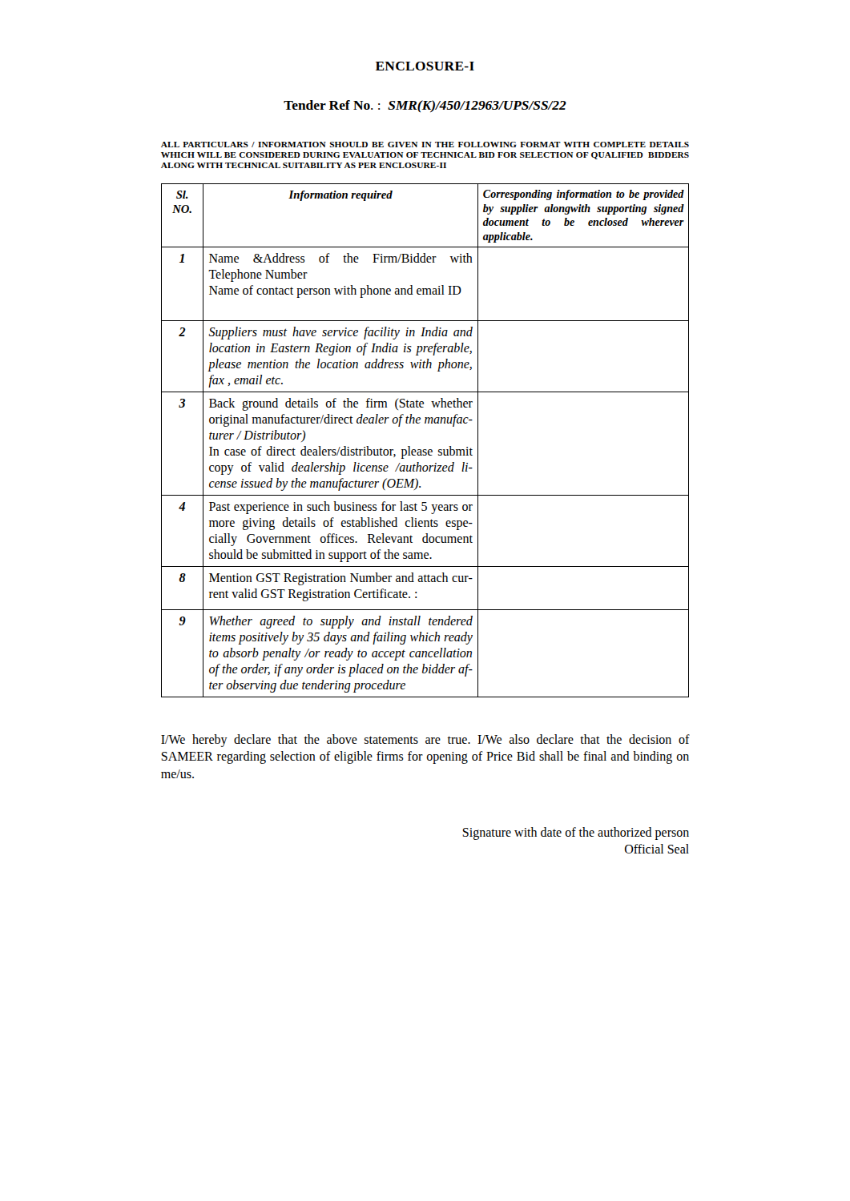ENCLOSURE-I
Tender Ref No. : SMR(K)/450/12963/UPS/SS/22
All particulars / information should be given in the following format with complete details which will be considered during evaluation of technical bid for selection of qualified bidders along with technical suitability as per Enclosure-II
| Sl. NO. | Information required | Corresponding information to be provided by supplier alongwith supporting signed document to be enclosed wherever applicable. |
| --- | --- | --- |
| 1 | Name &Address of the Firm/Bidder with Telephone Number Name of contact person with phone and email ID | |
| 2 | Suppliers must have service facility in India and location in Eastern Region of India is preferable, please mention the location address with phone, fax , email etc. | |
| 3 | Back ground details of the firm (State whether original manufacturer/direct dealer of the manufacturer / Distributor) In case of direct dealers/distributor, please submit copy of valid dealership license /authorized license issued by the manufacturer (OEM). | |
| 4 | Past experience in such business for last 5 years or more giving details of established clients especially Government offices. Relevant document should be submitted in support of the same. | |
| 8 | Mention GST Registration Number and attach current valid GST Registration Certificate. : | |
| 9 | Whether agreed to supply and install tendered items positively by 35 days and failing which ready to absorb penalty /or ready to accept cancellation of the order, if any order is placed on the bidder after observing due tendering procedure | |
I/We hereby declare that the above statements are true. I/We also declare that the decision of SAMEER regarding selection of eligible firms for opening of Price Bid shall be final and binding on me/us.
Signature with date of the authorized person
Official Seal